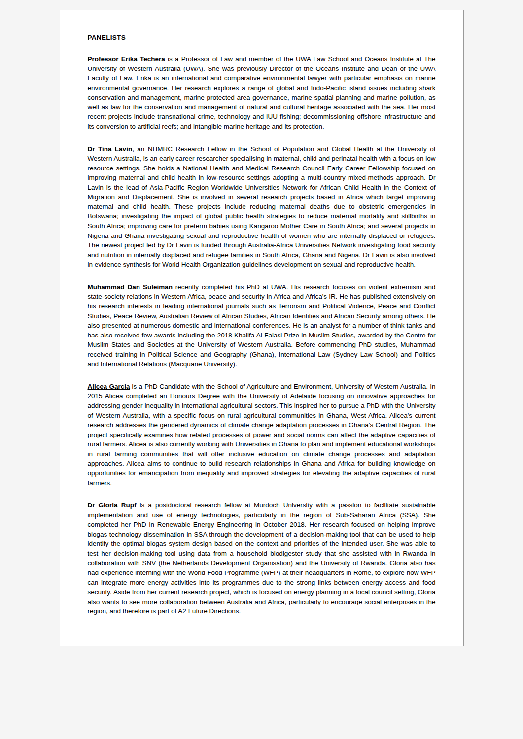PANELISTS
Professor Erika Techera is a Professor of Law and member of the UWA Law School and Oceans Institute at The University of Western Australia (UWA). She was previously Director of the Oceans Institute and Dean of the UWA Faculty of Law. Erika is an international and comparative environmental lawyer with particular emphasis on marine environmental governance. Her research explores a range of global and Indo-Pacific island issues including shark conservation and management, marine protected area governance, marine spatial planning and marine pollution, as well as law for the conservation and management of natural and cultural heritage associated with the sea. Her most recent projects include transnational crime, technology and IUU fishing; decommissioning offshore infrastructure and its conversion to artificial reefs; and intangible marine heritage and its protection.
Dr Tina Lavin, an NHMRC Research Fellow in the School of Population and Global Health at the University of Western Australia, is an early career researcher specialising in maternal, child and perinatal health with a focus on low resource settings. She holds a National Health and Medical Research Council Early Career Fellowship focused on improving maternal and child health in low-resource settings adopting a multi-country mixed-methods approach. Dr Lavin is the lead of Asia-Pacific Region Worldwide Universities Network for African Child Health in the Context of Migration and Displacement. She is involved in several research projects based in Africa which target improving maternal and child health. These projects include reducing maternal deaths due to obstetric emergencies in Botswana; investigating the impact of global public health strategies to reduce maternal mortality and stillbirths in South Africa; improving care for preterm babies using Kangaroo Mother Care in South Africa; and several projects in Nigeria and Ghana investigating sexual and reproductive health of women who are internally displaced or refugees. The newest project led by Dr Lavin is funded through Australia-Africa Universities Network investigating food security and nutrition in internally displaced and refugee families in South Africa, Ghana and Nigeria. Dr Lavin is also involved in evidence synthesis for World Health Organization guidelines development on sexual and reproductive health.
Muhammad Dan Suleiman recently completed his PhD at UWA. His research focuses on violent extremism and state-society relations in Western Africa, peace and security in Africa and Africa's IR. He has published extensively on his research interests in leading international journals such as Terrorism and Political Violence, Peace and Conflict Studies, Peace Review, Australian Review of African Studies, African Identities and African Security among others. He also presented at numerous domestic and international conferences. He is an analyst for a number of think tanks and has also received few awards including the 2018 Khalifa Al-Falasi Prize in Muslim Studies, awarded by the Centre for Muslim States and Societies at the University of Western Australia. Before commencing PhD studies, Muhammad received training in Political Science and Geography (Ghana), International Law (Sydney Law School) and Politics and International Relations (Macquarie University).
Alicea Garcia is a PhD Candidate with the School of Agriculture and Environment, University of Western Australia. In 2015 Alicea completed an Honours Degree with the University of Adelaide focusing on innovative approaches for addressing gender inequality in international agricultural sectors. This inspired her to pursue a PhD with the University of Western Australia, with a specific focus on rural agricultural communities in Ghana, West Africa. Alicea's current research addresses the gendered dynamics of climate change adaptation processes in Ghana's Central Region. The project specifically examines how related processes of power and social norms can affect the adaptive capacities of rural farmers. Alicea is also currently working with Universities in Ghana to plan and implement educational workshops in rural farming communities that will offer inclusive education on climate change processes and adaptation approaches. Alicea aims to continue to build research relationships in Ghana and Africa for building knowledge on opportunities for emancipation from inequality and improved strategies for elevating the adaptive capacities of rural farmers.
Dr Gloria Rupf is a postdoctoral research fellow at Murdoch University with a passion to facilitate sustainable implementation and use of energy technologies, particularly in the region of Sub-Saharan Africa (SSA). She completed her PhD in Renewable Energy Engineering in October 2018. Her research focused on helping improve biogas technology dissemination in SSA through the development of a decision-making tool that can be used to help identify the optimal biogas system design based on the context and priorities of the intended user. She was able to test her decision-making tool using data from a household biodigester study that she assisted with in Rwanda in collaboration with SNV (the Netherlands Development Organisation) and the University of Rwanda. Gloria also has had experience interning with the World Food Programme (WFP) at their headquarters in Rome, to explore how WFP can integrate more energy activities into its programmes due to the strong links between energy access and food security. Aside from her current research project, which is focused on energy planning in a local council setting, Gloria also wants to see more collaboration between Australia and Africa, particularly to encourage social enterprises in the region, and therefore is part of A2 Future Directions.